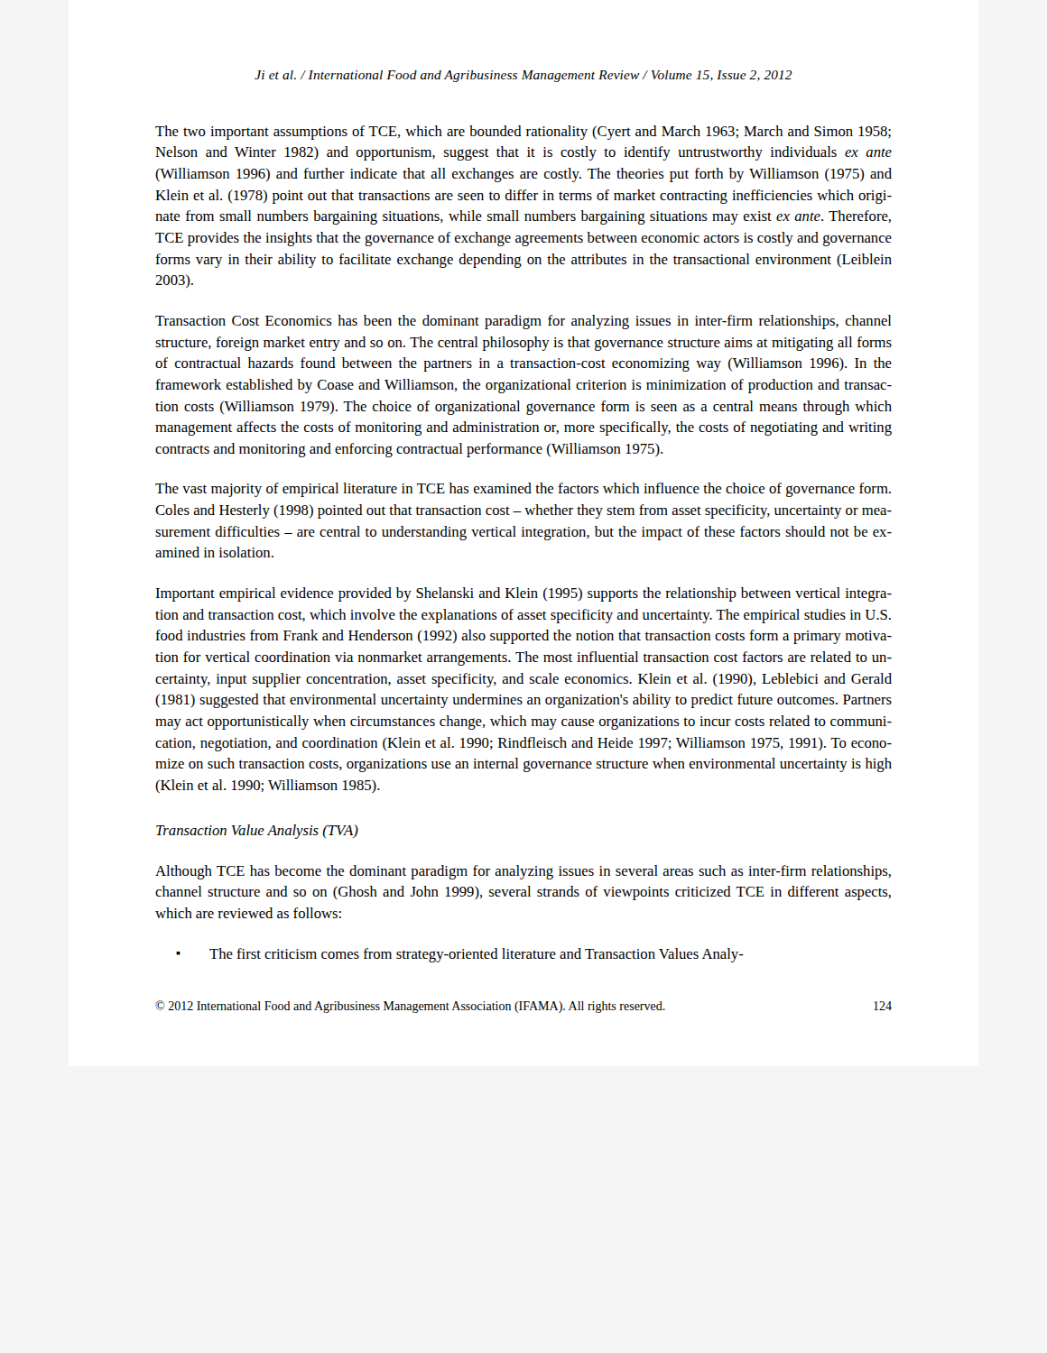Ji et al. / International Food and Agribusiness Management Review / Volume 15, Issue 2, 2012
The two important assumptions of TCE, which are bounded rationality (Cyert and March 1963; March and Simon 1958; Nelson and Winter 1982) and opportunism, suggest that it is costly to identify untrustworthy individuals ex ante (Williamson 1996) and further indicate that all exchanges are costly. The theories put forth by Williamson (1975) and Klein et al. (1978) point out that transactions are seen to differ in terms of market contracting inefficiencies which originate from small numbers bargaining situations, while small numbers bargaining situations may exist ex ante. Therefore, TCE provides the insights that the governance of exchange agreements between economic actors is costly and governance forms vary in their ability to facilitate exchange depending on the attributes in the transactional environment (Leiblein 2003).
Transaction Cost Economics has been the dominant paradigm for analyzing issues in inter-firm relationships, channel structure, foreign market entry and so on. The central philosophy is that governance structure aims at mitigating all forms of contractual hazards found between the partners in a transaction-cost economizing way (Williamson 1996). In the framework established by Coase and Williamson, the organizational criterion is minimization of production and transaction costs (Williamson 1979). The choice of organizational governance form is seen as a central means through which management affects the costs of monitoring and administration or, more specifically, the costs of negotiating and writing contracts and monitoring and enforcing contractual performance (Williamson 1975).
The vast majority of empirical literature in TCE has examined the factors which influence the choice of governance form. Coles and Hesterly (1998) pointed out that transaction cost – whether they stem from asset specificity, uncertainty or measurement difficulties – are central to understanding vertical integration, but the impact of these factors should not be examined in isolation.
Important empirical evidence provided by Shelanski and Klein (1995) supports the relationship between vertical integration and transaction cost, which involve the explanations of asset specificity and uncertainty. The empirical studies in U.S. food industries from Frank and Henderson (1992) also supported the notion that transaction costs form a primary motivation for vertical coordination via nonmarket arrangements. The most influential transaction cost factors are related to uncertainty, input supplier concentration, asset specificity, and scale economics. Klein et al. (1990), Leblebici and Gerald (1981) suggested that environmental uncertainty undermines an organization's ability to predict future outcomes. Partners may act opportunistically when circumstances change, which may cause organizations to incur costs related to communication, negotiation, and coordination (Klein et al. 1990; Rindfleisch and Heide 1997; Williamson 1975, 1991). To economize on such transaction costs, organizations use an internal governance structure when environmental uncertainty is high (Klein et al. 1990; Williamson 1985).
Transaction Value Analysis (TVA)
Although TCE has become the dominant paradigm for analyzing issues in several areas such as inter-firm relationships, channel structure and so on (Ghosh and John 1999), several strands of viewpoints criticized TCE in different aspects, which are reviewed as follows:
The first criticism comes from strategy-oriented literature and Transaction Values Analy-
© 2012 International Food and Agribusiness Management Association (IFAMA). All rights reserved.
124